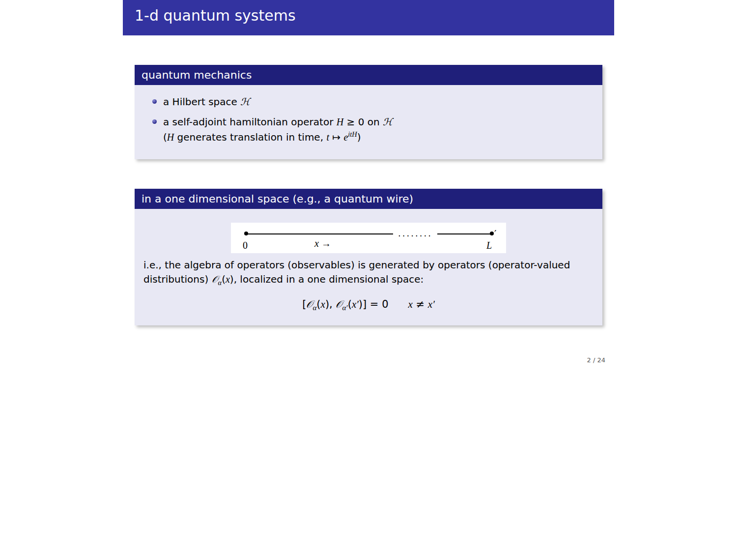1-d quantum systems
quantum mechanics
a Hilbert space ℋ
a self-adjoint hamiltonian operator H ≥ 0 on ℋ
(H generates translation in time, t ↦ eitH)
in a one dimensional space (e.g., a quantum wire)
········
′
0
x →
L
i.e., the algebra of operators (observables) is generated by operators (operator-valued distributions) 𝒪α(x), localized in a one dimensional space:
[𝒪α(x), 𝒪α′(x′)] = 0 x ≠ x′
2 / 24